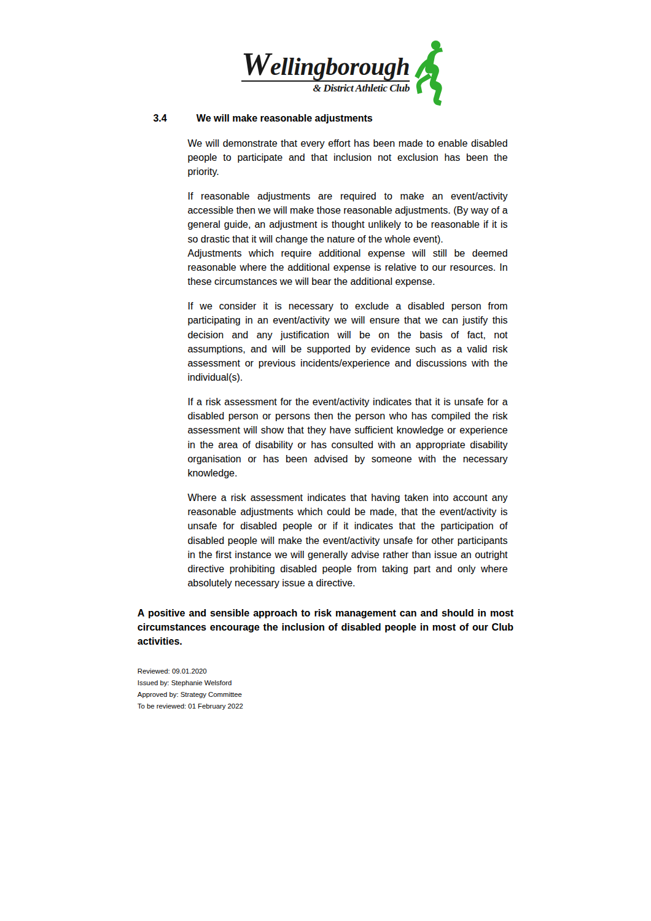Wellingborough & District Athletic Club
3.4 We will make reasonable adjustments
We will demonstrate that every effort has been made to enable disabled people to participate and that inclusion not exclusion has been the priority.
If reasonable adjustments are required to make an event/activity accessible then we will make those reasonable adjustments. (By way of a general guide, an adjustment is thought unlikely to be reasonable if it is so drastic that it will change the nature of the whole event).
Adjustments which require additional expense will still be deemed reasonable where the additional expense is relative to our resources. In these circumstances we will bear the additional expense.
If we consider it is necessary to exclude a disabled person from participating in an event/activity we will ensure that we can justify this decision and any justification will be on the basis of fact, not assumptions, and will be supported by evidence such as a valid risk assessment or previous incidents/experience and discussions with the individual(s).
If a risk assessment for the event/activity indicates that it is unsafe for a disabled person or persons then the person who has compiled the risk assessment will show that they have sufficient knowledge or experience in the area of disability or has consulted with an appropriate disability organisation or has been advised by someone with the necessary knowledge.
Where a risk assessment indicates that having taken into account any reasonable adjustments which could be made, that the event/activity is unsafe for disabled people or if it indicates that the participation of disabled people will make the event/activity unsafe for other participants in the first instance we will generally advise rather than issue an outright directive prohibiting disabled people from taking part and only where absolutely necessary issue a directive.
A positive and sensible approach to risk management can and should in most circumstances encourage the inclusion of disabled people in most of our Club activities.
Reviewed: 09.01.2020
Issued by: Stephanie Welsford
Approved by: Strategy Committee
To be reviewed: 01 February 2022